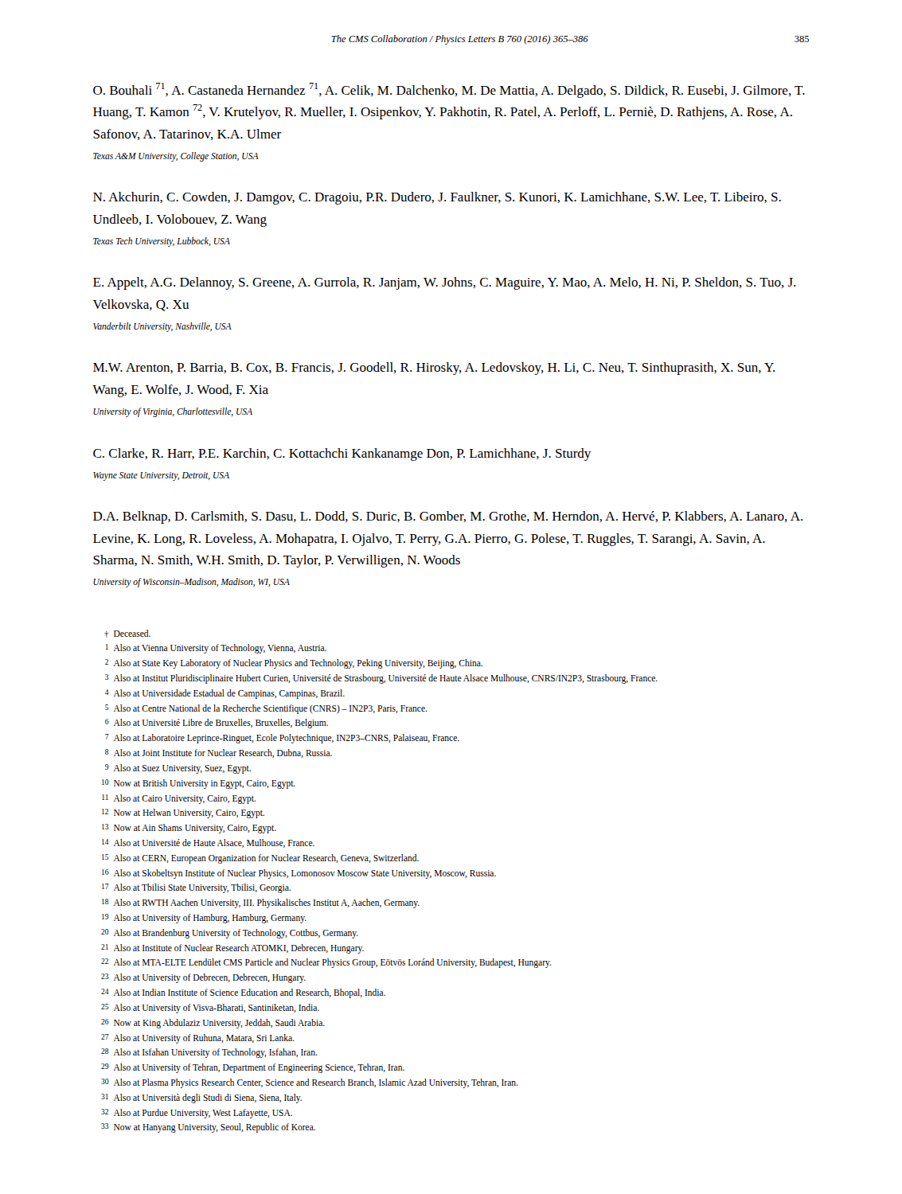The CMS Collaboration / Physics Letters B 760 (2016) 365–386 385
O. Bouhali 71, A. Castaneda Hernandez 71, A. Celik, M. Dalchenko, M. De Mattia, A. Delgado, S. Dildick, R. Eusebi, J. Gilmore, T. Huang, T. Kamon 72, V. Krutelyov, R. Mueller, I. Osipenkov, Y. Pakhotin, R. Patel, A. Perloff, L. Perniè, D. Rathjens, A. Rose, A. Safonov, A. Tatarinov, K.A. Ulmer
Texas A&M University, College Station, USA
N. Akchurin, C. Cowden, J. Damgov, C. Dragoiu, P.R. Dudero, J. Faulkner, S. Kunori, K. Lamichhane, S.W. Lee, T. Libeiro, S. Undleeb, I. Volobouev, Z. Wang
Texas Tech University, Lubbock, USA
E. Appelt, A.G. Delannoy, S. Greene, A. Gurrola, R. Janjam, W. Johns, C. Maguire, Y. Mao, A. Melo, H. Ni, P. Sheldon, S. Tuo, J. Velkovska, Q. Xu
Vanderbilt University, Nashville, USA
M.W. Arenton, P. Barria, B. Cox, B. Francis, J. Goodell, R. Hirosky, A. Ledovskoy, H. Li, C. Neu, T. Sinthuprasith, X. Sun, Y. Wang, E. Wolfe, J. Wood, F. Xia
University of Virginia, Charlottesville, USA
C. Clarke, R. Harr, P.E. Karchin, C. Kottachchi Kankanamge Don, P. Lamichhane, J. Sturdy
Wayne State University, Detroit, USA
D.A. Belknap, D. Carlsmith, S. Dasu, L. Dodd, S. Duric, B. Gomber, M. Grothe, M. Herndon, A. Hervé, P. Klabbers, A. Lanaro, A. Levine, K. Long, R. Loveless, A. Mohapatra, I. Ojalvo, T. Perry, G.A. Pierro, G. Polese, T. Ruggles, T. Sarangi, A. Savin, A. Sharma, N. Smith, W.H. Smith, D. Taylor, P. Verwilligen, N. Woods
University of Wisconsin–Madison, Madison, WI, USA
†Deceased.
1 Also at Vienna University of Technology, Vienna, Austria.
2 Also at State Key Laboratory of Nuclear Physics and Technology, Peking University, Beijing, China.
3 Also at Institut Pluridisciplinaire Hubert Curien, Université de Strasbourg, Université de Haute Alsace Mulhouse, CNRS/IN2P3, Strasbourg, France.
4 Also at Universidade Estadual de Campinas, Campinas, Brazil.
5 Also at Centre National de la Recherche Scientifique (CNRS) – IN2P3, Paris, France.
6 Also at Université Libre de Bruxelles, Bruxelles, Belgium.
7 Also at Laboratoire Leprince-Ringuet, Ecole Polytechnique, IN2P3–CNRS, Palaiseau, France.
8 Also at Joint Institute for Nuclear Research, Dubna, Russia.
9 Also at Suez University, Suez, Egypt.
10 Now at British University in Egypt, Cairo, Egypt.
11 Also at Cairo University, Cairo, Egypt.
12 Now at Helwan University, Cairo, Egypt.
13 Now at Ain Shams University, Cairo, Egypt.
14 Also at Université de Haute Alsace, Mulhouse, France.
15 Also at CERN, European Organization for Nuclear Research, Geneva, Switzerland.
16 Also at Skobeltsyn Institute of Nuclear Physics, Lomonosov Moscow State University, Moscow, Russia.
17 Also at Tbilisi State University, Tbilisi, Georgia.
18 Also at RWTH Aachen University, III. Physikalisches Institut A, Aachen, Germany.
19 Also at University of Hamburg, Hamburg, Germany.
20 Also at Brandenburg University of Technology, Cottbus, Germany.
21 Also at Institute of Nuclear Research ATOMKI, Debrecen, Hungary.
22 Also at MTA-ELTE Lendület CMS Particle and Nuclear Physics Group, Eötvös Loránd University, Budapest, Hungary.
23 Also at University of Debrecen, Debrecen, Hungary.
24 Also at Indian Institute of Science Education and Research, Bhopal, India.
25 Also at University of Visva-Bharati, Santiniketan, India.
26 Now at King Abdulaziz University, Jeddah, Saudi Arabia.
27 Also at University of Ruhuna, Matara, Sri Lanka.
28 Also at Isfahan University of Technology, Isfahan, Iran.
29 Also at University of Tehran, Department of Engineering Science, Tehran, Iran.
30 Also at Plasma Physics Research Center, Science and Research Branch, Islamic Azad University, Tehran, Iran.
31 Also at Università degli Studi di Siena, Siena, Italy.
32 Also at Purdue University, West Lafayette, USA.
33 Now at Hanyang University, Seoul, Republic of Korea.